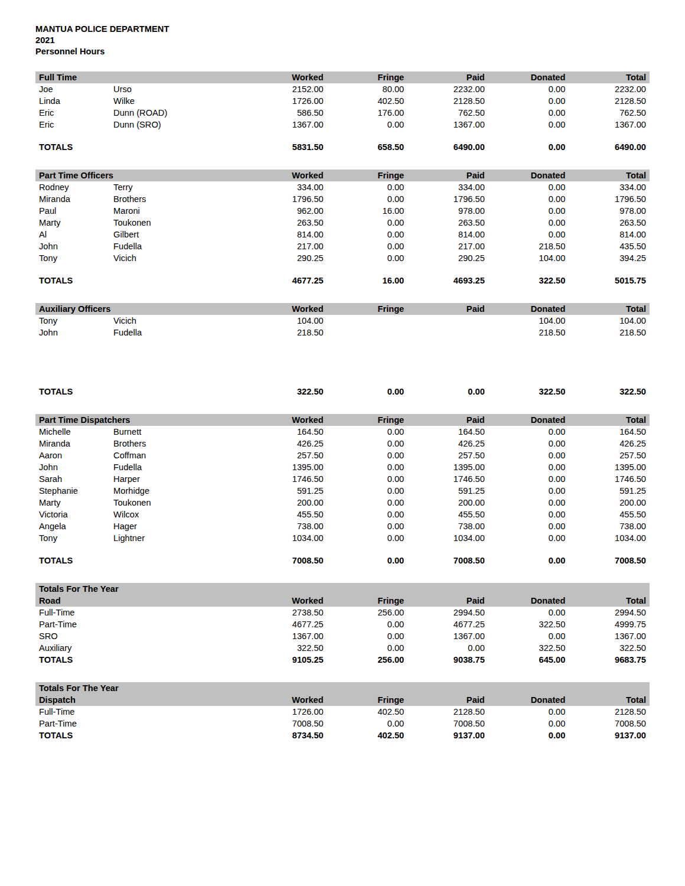MANTUA POLICE DEPARTMENT
2021
Personnel Hours
| Full Time | Worked | Fringe | Paid | Donated | Total |
| --- | --- | --- | --- | --- | --- |
| Joe | Urso | 2152.00 | 80.00 | 2232.00 | 0.00 | 2232.00 |
| Linda | Wilke | 1726.00 | 402.50 | 2128.50 | 0.00 | 2128.50 |
| Eric | Dunn (ROAD) | 586.50 | 176.00 | 762.50 | 0.00 | 762.50 |
| Eric | Dunn (SRO) | 1367.00 | 0.00 | 1367.00 | 0.00 | 1367.00 |
| TOTALS | 5831.50 | 658.50 | 6490.00 | 0.00 | 6490.00 |
| Part Time Officers | Worked | Fringe | Paid | Donated | Total |
| --- | --- | --- | --- | --- | --- |
| Rodney | Terry | 334.00 | 0.00 | 334.00 | 0.00 | 334.00 |
| Miranda | Brothers | 1796.50 | 0.00 | 1796.50 | 0.00 | 1796.50 |
| Paul | Maroni | 962.00 | 16.00 | 978.00 | 0.00 | 978.00 |
| Marty | Toukonen | 263.50 | 0.00 | 263.50 | 0.00 | 263.50 |
| Al | Gilbert | 814.00 | 0.00 | 814.00 | 0.00 | 814.00 |
| John | Fudella | 217.00 | 0.00 | 217.00 | 218.50 | 435.50 |
| Tony | Vicich | 290.25 | 0.00 | 290.25 | 104.00 | 394.25 |
| TOTALS | 4677.25 | 16.00 | 4693.25 | 322.50 | 5015.75 |
| Auxiliary Officers | Worked | Fringe | Paid | Donated | Total |
| --- | --- | --- | --- | --- | --- |
| Tony | Vicich | 104.00 | | | 104.00 | 104.00 |
| John | Fudella | 218.50 | | | 218.50 | 218.50 |
| TOTALS | 322.50 | 0.00 | 0.00 | 322.50 | 322.50 |
| Part Time Dispatchers | Worked | Fringe | Paid | Donated | Total |
| --- | --- | --- | --- | --- | --- |
| Michelle | Burnett | 164.50 | 0.00 | 164.50 | 0.00 | 164.50 |
| Miranda | Brothers | 426.25 | 0.00 | 426.25 | 0.00 | 426.25 |
| Aaron | Coffman | 257.50 | 0.00 | 257.50 | 0.00 | 257.50 |
| John | Fudella | 1395.00 | 0.00 | 1395.00 | 0.00 | 1395.00 |
| Sarah | Harper | 1746.50 | 0.00 | 1746.50 | 0.00 | 1746.50 |
| Stephanie | Morhidge | 591.25 | 0.00 | 591.25 | 0.00 | 591.25 |
| Marty | Toukonen | 200.00 | 0.00 | 200.00 | 0.00 | 200.00 |
| Victoria | Wilcox | 455.50 | 0.00 | 455.50 | 0.00 | 455.50 |
| Angela | Hager | 738.00 | 0.00 | 738.00 | 0.00 | 738.00 |
| Tony | Lightner | 1034.00 | 0.00 | 1034.00 | 0.00 | 1034.00 |
| TOTALS | 7008.50 | 0.00 | 7008.50 | 0.00 | 7008.50 |
| Totals For The Year |
| --- |
| Road | Worked | Fringe | Paid | Donated | Total |
| Full-Time | 2738.50 | 256.00 | 2994.50 | 0.00 | 2994.50 |
| Part-Time | 4677.25 | 0.00 | 4677.25 | 322.50 | 4999.75 |
| SRO | 1367.00 | 0.00 | 1367.00 | 0.00 | 1367.00 |
| Auxiliary | 322.50 | 0.00 | 0.00 | 322.50 | 322.50 |
| TOTALS | 9105.25 | 256.00 | 9038.75 | 645.00 | 9683.75 |
| Totals For The Year |
| --- |
| Dispatch | Worked | Fringe | Paid | Donated | Total |
| Full-Time | 1726.00 | 402.50 | 2128.50 | 0.00 | 2128.50 |
| Part-Time | 7008.50 | 0.00 | 7008.50 | 0.00 | 7008.50 |
| TOTALS | 8734.50 | 402.50 | 9137.00 | 0.00 | 9137.00 |